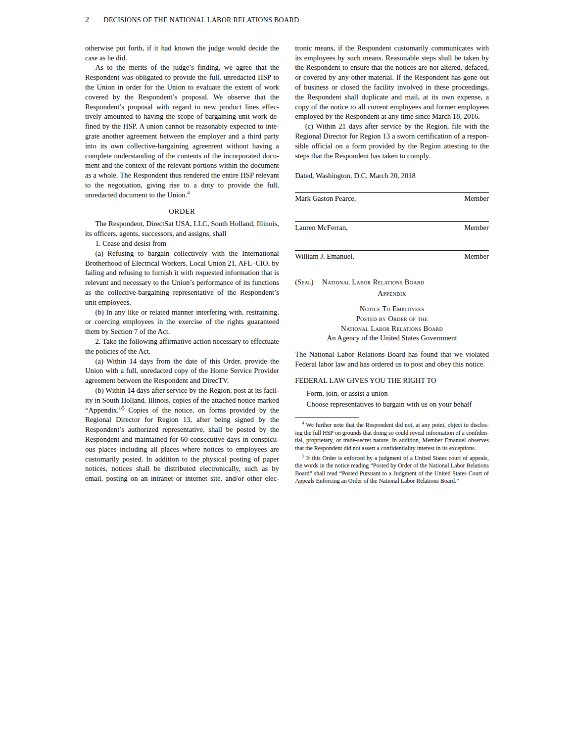2 DECISIONS OF THE NATIONAL LABOR RELATIONS BOARD
otherwise put forth, if it had known the judge would decide the case as he did.
As to the merits of the judge’s finding, we agree that the Respondent was obligated to provide the full, unredacted HSP to the Union in order for the Union to evaluate the extent of work covered by the Respondent’s proposal. We observe that the Respondent’s proposal with regard to new product lines effectively amounted to having the scope of bargaining-unit work defined by the HSP. A union cannot be reasonably expected to integrate another agreement between the employer and a third party into its own collective-bargaining agreement without having a complete understanding of the contents of the incorporated document and the context of the relevant portions within the document as a whole. The Respondent thus rendered the entire HSP relevant to the negotiation, giving rise to a duty to provide the full, unredacted document to the Union.4
ORDER
The Respondent, DirectSat USA, LLC, South Holland, Illinois, its officers, agents, successors, and assigns, shall
1. Cease and desist from
(a) Refusing to bargain collectively with the International Brotherhood of Electrical Workers, Local Union 21, AFL–CIO, by failing and refusing to furnish it with requested information that is relevant and necessary to the Union’s performance of its functions as the collective-bargaining representative of the Respondent’s unit employees.
(b) In any like or related manner interfering with, restraining, or coercing employees in the exercise of the rights guaranteed them by Section 7 of the Act.
2. Take the following affirmative action necessary to effectuate the policies of the Act.
(a) Within 14 days from the date of this Order, provide the Union with a full, unredacted copy of the Home Service Provider agreement between the Respondent and DirecTV.
(b) Within 14 days after service by the Region, post at its facility in South Holland, Illinois, copies of the attached notice marked “Appendix.”5 Copies of the notice, on forms provided by the Regional Director for Region 13, after being signed by the Respondent’s authorized representative, shall be posted by the Respondent and maintained for 60 consecutive days in conspicuous places including all places where notices to employees are customarily posted. In addition to the physical posting of paper notices, notices shall be distributed electronically, such as by email, posting on an intranet or internet site, and/or other electronic means, if the Respondent customarily communicates with its employees by such means. Reasonable steps shall be taken by the Respondent to ensure that the notices are not altered, defaced, or covered by any other material. If the Respondent has gone out of business or closed the facility involved in these proceedings, the Respondent shall duplicate and mail, at its own expense, a copy of the notice to all current employees and former employees employed by the Respondent at any time since March 18, 2016.
(c) Within 21 days after service by the Region, file with the Regional Director for Region 13 a sworn certification of a responsible official on a form provided by the Region attesting to the steps that the Respondent has taken to comply.
Dated, Washington, D.C. March 20, 2018
Mark Gaston Pearce, Member
Lauren McFerran, Member
William J. Emanuel, Member
(Seal) National Labor Relations Board
Appendix
Notice To Employees
Posted by Order of the
National Labor Relations Board
An Agency of the United States Government
The National Labor Relations Board has found that we violated Federal labor law and has ordered us to post and obey this notice.
FEDERAL LAW GIVES YOU THE RIGHT TO
Form, join, or assist a union
Choose representatives to bargain with us on your behalf
4 We further note that the Respondent did not, at any point, object to disclosing the full HSP on grounds that doing so could reveal information of a confidential, proprietary, or trade-secret nature. In addition, Member Emanuel observes that the Respondent did not assert a confidentiality interest in its exceptions.
5 If this Order is enforced by a judgment of a United States court of appeals, the words in the notice reading “Posted by Order of the National Labor Relations Board” shall read “Posted Pursuant to a Judgment of the United States Court of Appeals Enforcing an Order of the National Labor Relations Board.”